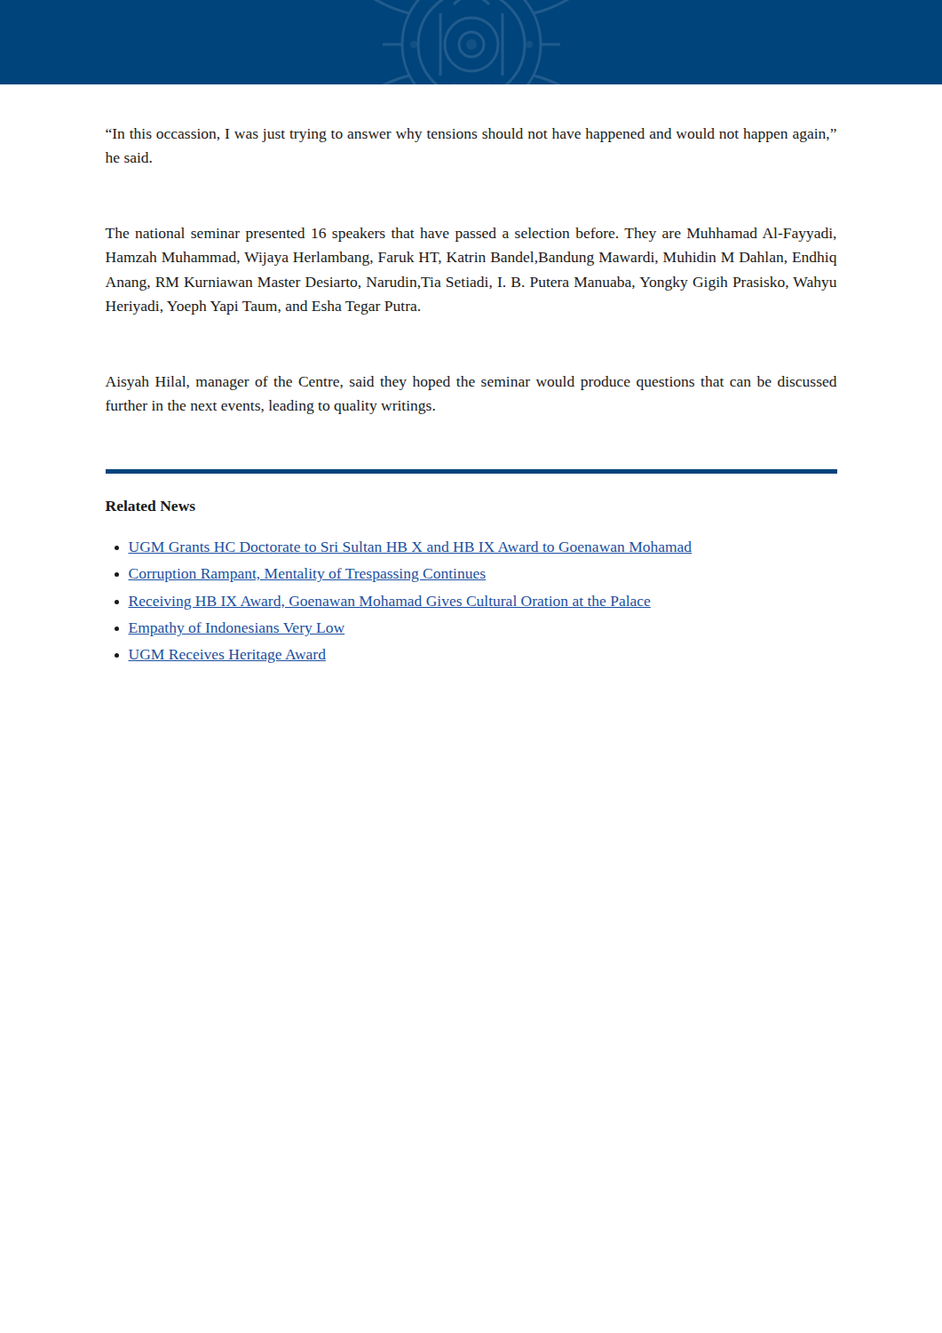“In this occassion, I was just trying to answer why tensions should not have happened and would not happen again,” he said.
The national seminar presented 16 speakers that have passed a selection before. They are Muhhamad Al-Fayyadi, Hamzah Muhammad, Wijaya Herlambang, Faruk HT, Katrin Bandel,Bandung Mawardi, Muhidin M Dahlan, Endhiq Anang, RM Kurniawan Master Desiarto, Narudin,Tia Setiadi, I. B. Putera Manuaba, Yongky Gigih Prasisko, Wahyu Heriyadi, Yoeph Yapi Taum, and Esha Tegar Putra.
Aisyah Hilal, manager of the Centre, said they hoped the seminar would produce questions that can be discussed further in the next events, leading to quality writings.
Related News
UGM Grants HC Doctorate to Sri Sultan HB X and HB IX Award to Goenawan Mohamad
Corruption Rampant, Mentality of Trespassing Continues
Receiving HB IX Award, Goenawan Mohamad Gives Cultural Oration at the Palace
Empathy of Indonesians Very Low
UGM Receives Heritage Award